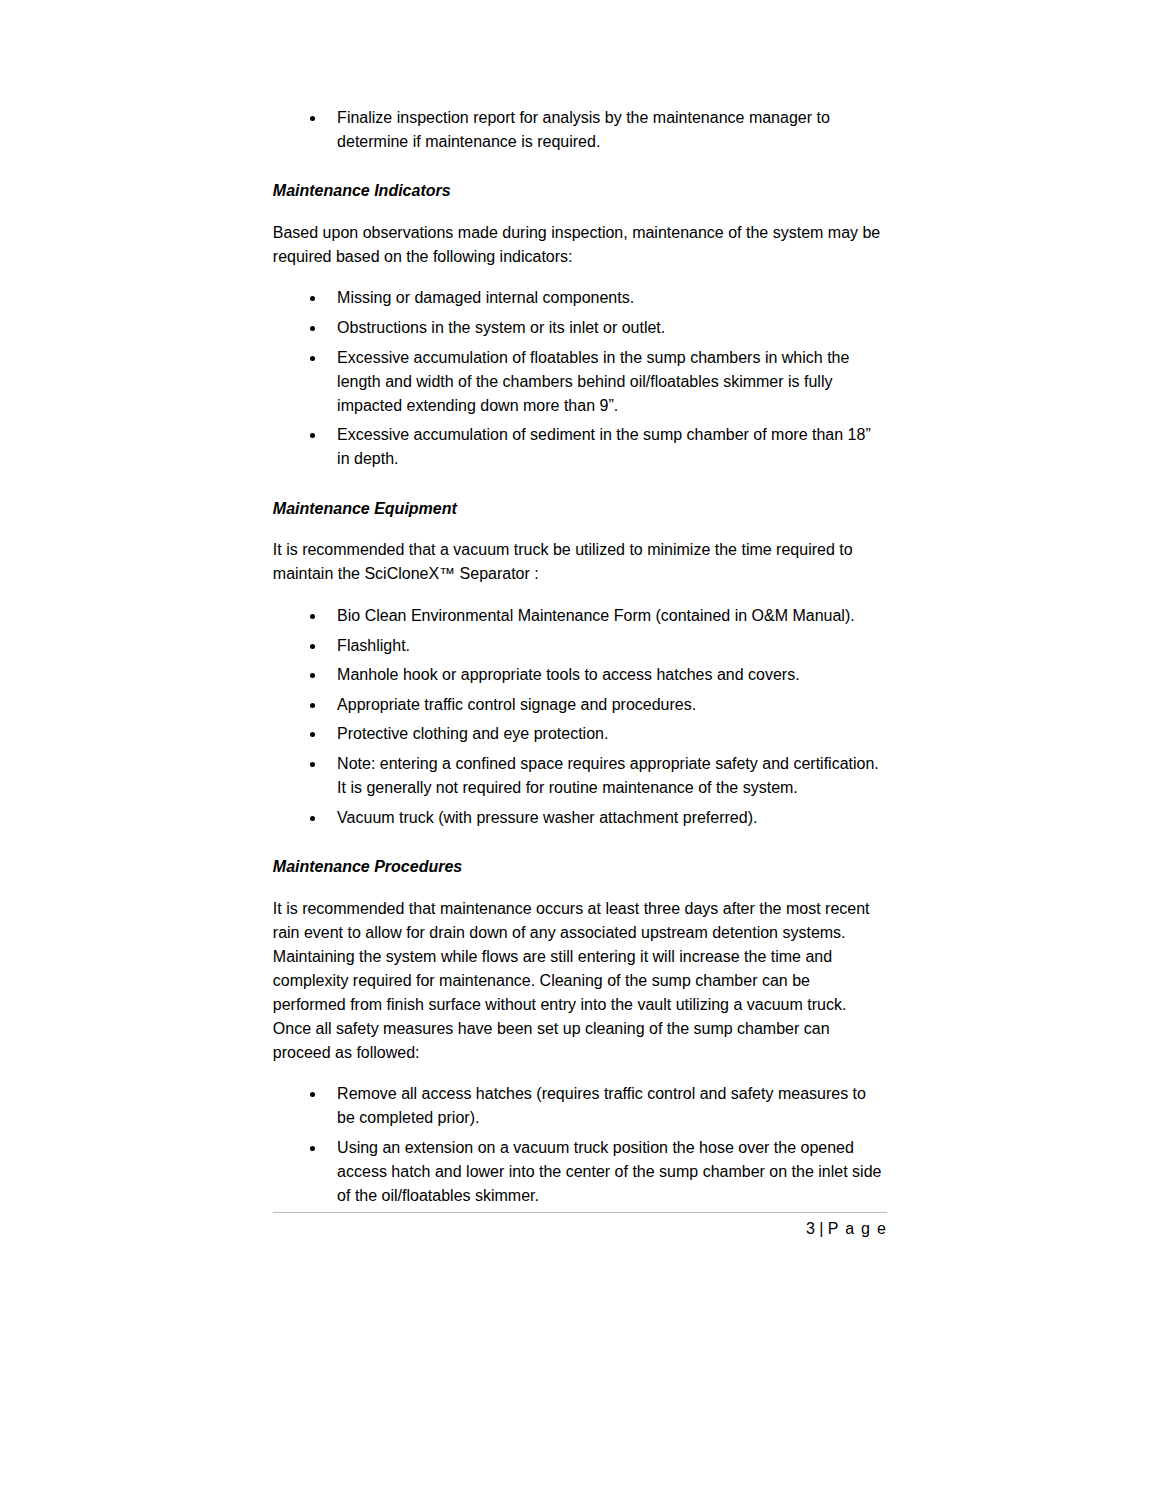Finalize inspection report for analysis by the maintenance manager to determine if maintenance is required.
Maintenance Indicators
Based upon observations made during inspection, maintenance of the system may be required based on the following indicators:
Missing or damaged internal components.
Obstructions in the system or its inlet or outlet.
Excessive accumulation of floatables in the sump chambers in which the length and width of the chambers behind oil/floatables skimmer is fully impacted extending down more than 9”.
Excessive accumulation of sediment in the sump chamber of more than 18” in depth.
Maintenance Equipment
It is recommended that a vacuum truck be utilized to minimize the time required to maintain the SciCloneX™ Separator :
Bio Clean Environmental Maintenance Form (contained in O&M Manual).
Flashlight.
Manhole hook or appropriate tools to access hatches and covers.
Appropriate traffic control signage and procedures.
Protective clothing and eye protection.
Note: entering a confined space requires appropriate safety and certification. It is generally not required for routine maintenance of the system.
Vacuum truck (with pressure washer attachment preferred).
Maintenance Procedures
It is recommended that maintenance occurs at least three days after the most recent rain event to allow for drain down of any associated upstream detention systems. Maintaining the system while flows are still entering it will increase the time and complexity required for maintenance. Cleaning of the sump chamber can be performed from finish surface without entry into the vault utilizing a vacuum truck. Once all safety measures have been set up cleaning of the sump chamber can proceed as followed:
Remove all access hatches (requires traffic control and safety measures to be completed prior).
Using an extension on a vacuum truck position the hose over the opened access hatch and lower into the center of the sump chamber on the inlet side of the oil/floatables skimmer.
3 | P a g e